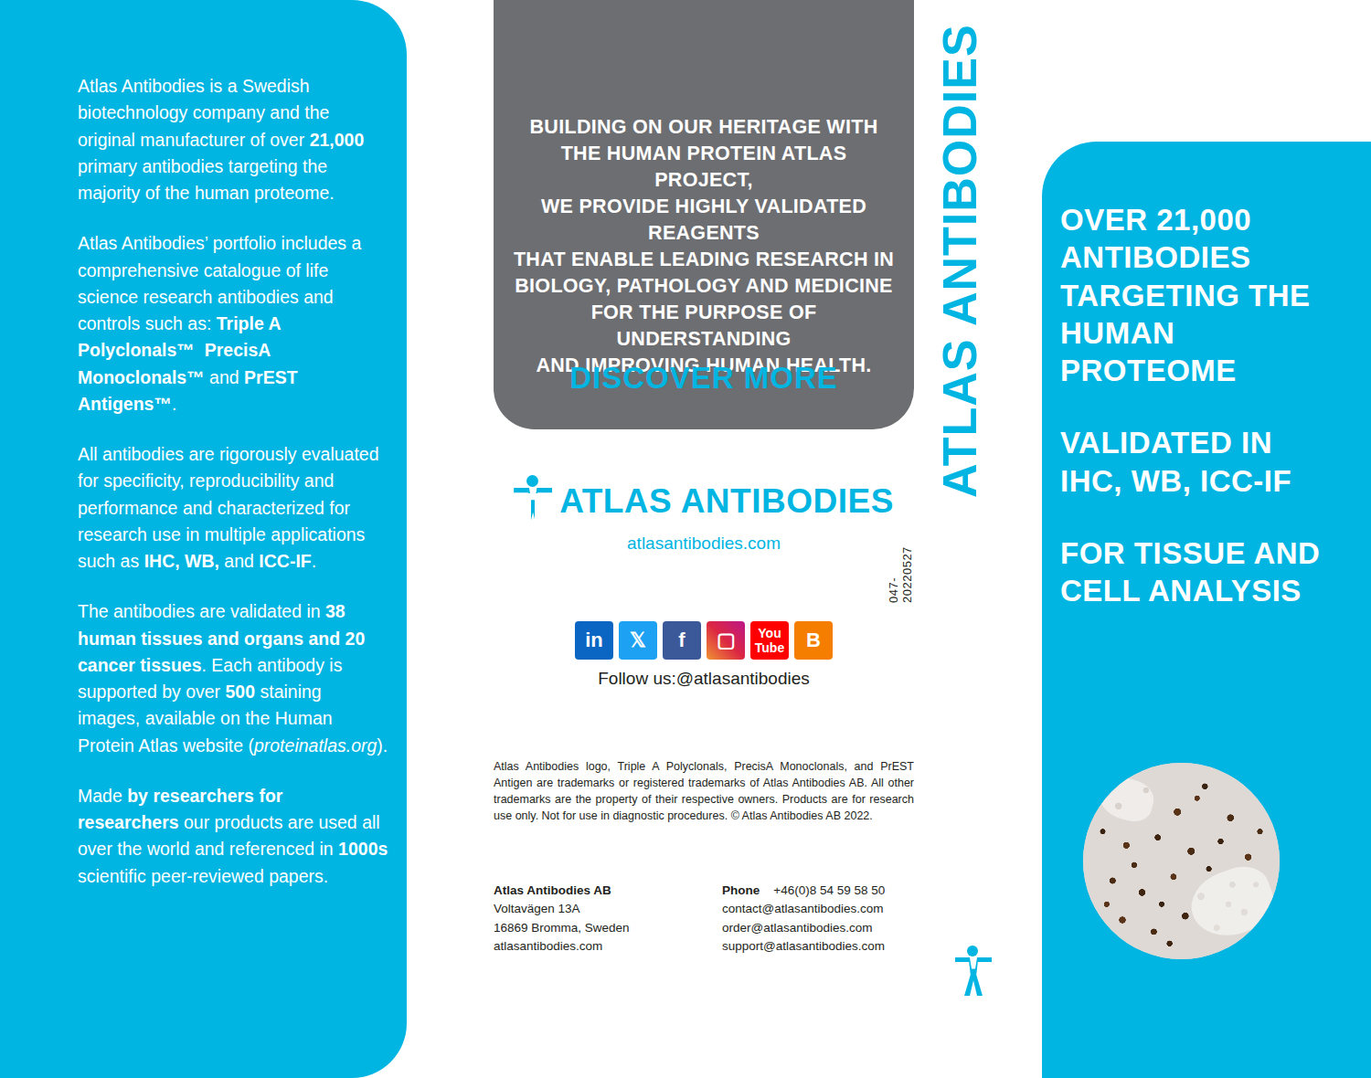Atlas Antibodies is a Swedish biotechnology company and the original manufacturer of over 21,000 primary antibodies targeting the majority of the human proteome.
Atlas Antibodies’ portfolio includes a comprehensive catalogue of life science research antibodies and controls such as: Triple A Polyclonals™ PrecisA Monoclonals™ and PrEST Antigens™.
All antibodies are rigorously evaluated for specificity, reproducibility and performance and characterized for research use in multiple applications such as IHC, WB, and ICC-IF.
The antibodies are validated in 38 human tissues and organs and 20 cancer tissues. Each antibody is supported by over 500 staining images, available on the Human Protein Atlas website (proteinatlas.org).
Made by researchers for researchers our products are used all over the world and referenced in 1000s scientific peer-reviewed papers.
BUILDING ON OUR HERITAGE WITH
THE HUMAN PROTEIN ATLAS PROJECT,
WE PROVIDE HIGHLY VALIDATED REAGENTS
THAT ENABLE LEADING RESEARCH IN
BIOLOGY, PATHOLOGY AND MEDICINE
FOR THE PURPOSE OF UNDERSTANDING
AND IMPROVING HUMAN HEALTH.
DISCOVER MORE
ATLAS ANTIBODIES
atlasantibodies.com
in
𝕏
f
▢
You
Tube
B
Follow us:@atlasantibodies
047-20220527
Atlas Antibodies logo, Triple A Polyclonals, PrecisA Monoclonals, and PrEST Antigen are trademarks or registered trademarks of Atlas Antibodies AB. All other trademarks are the property of their respective owners. Products are for research use only. Not for use in diagnostic procedures. © Atlas Antibodies AB 2022.
Atlas Antibodies AB
Voltavägen 13A
16869 Bromma, Sweden
atlasantibodies.com
Phone +46(0)8 54 59 58 50
contact@atlasantibodies.com
order@atlasantibodies.com
support@atlasantibodies.com
ATLAS ANTIBODIES
OVER 21,000
ANTIBODIES
TARGETING THE
HUMAN PROTEOME
VALIDATED IN
IHC, WB, ICC-IF
FOR TISSUE AND
CELL ANALYSIS